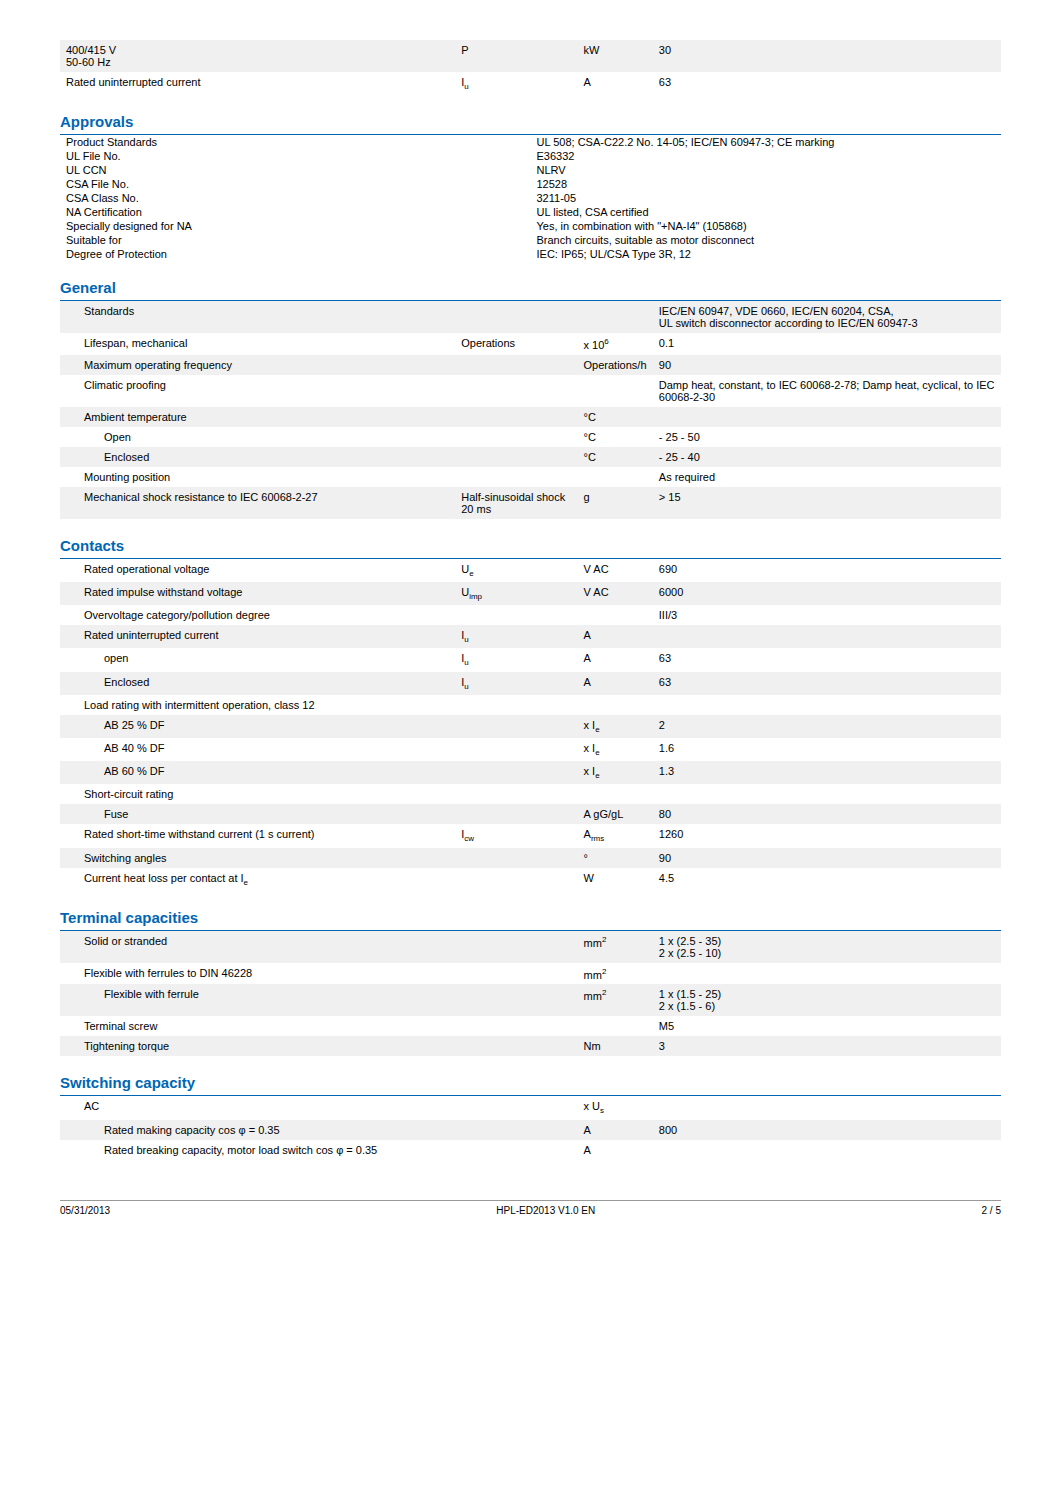| 400/415 V 50-60 Hz | P | kW | 30 |
| Rated uninterrupted current | I u | A | 63 |
Approvals
| Product Standards | UL 508; CSA-C22.2 No. 14-05; IEC/EN 60947-3; CE marking |
| UL File No. | E36332 |
| UL CCN | NLRV |
| CSA File No. | 12528 |
| CSA Class No. | 3211-05 |
| NA Certification | UL listed, CSA certified |
| Specially designed for NA | Yes, in combination with "+NA-I4" (105868) |
| Suitable for | Branch circuits, suitable as motor disconnect |
| Degree of Protection | IEC: IP65; UL/CSA Type 3R, 12 |
General
| Standards | | | IEC/EN 60947, VDE 0660, IEC/EN 60204, CSA, UL switch disconnector according to IEC/EN 60947-3 |
| Lifespan, mechanical | Operations | x 10 6 | 0.1 |
| Maximum operating frequency | | Operations/h | 90 |
| Climatic proofing | | | Damp heat, constant, to IEC 60068-2-78; Damp heat, cyclical, to IEC 60068-2-30 |
| Ambient temperature | | °C | |
| Open | | °C | - 25 - 50 |
| Enclosed | | °C | - 25 - 40 |
| Mounting position | | | As required |
| Mechanical shock resistance to IEC 60068-2-27 | Half-sinusoidal shock 20 ms | g | > 15 |
Contacts
| Rated operational voltage | U e | V AC | 690 |
| Rated impulse withstand voltage | U imp | V AC | 6000 |
| Overvoltage category/pollution degree | | | III/3 |
| Rated uninterrupted current | I u | A | |
| open | I u | A | 63 |
| Enclosed | I u | A | 63 |
| Load rating with intermittent operation, class 12 | | | |
| AB 25 % DF | | x I e | 2 |
| AB 40 % DF | | x I e | 1.6 |
| AB 60 % DF | | x I e | 1.3 |
| Short-circuit rating | | | |
| Fuse | | A gG/gL | 80 |
| Rated short-time withstand current (1 s current) | I cw | A rms | 1260 |
| Switching angles | | ° | 90 |
| Current heat loss per contact at I e | | W | 4.5 |
Terminal capacities
| Solid or stranded | | mm 2 | 1 x (2.5 - 35) 2 x (2.5 - 10) |
| Flexible with ferrules to DIN 46228 | | mm 2 | |
| Flexible with ferrule | | mm 2 | 1 x (1.5 - 25) 2 x (1.5 - 6) |
| Terminal screw | | | M5 |
| Tightening torque | | Nm | 3 |
Switching capacity
| AC | | x U s | |
| Rated making capacity cos φ = 0.35 | | A | 800 |
| Rated breaking capacity, motor load switch cos φ = 0.35 | | A | |
05/31/2013 HPL-ED2013 V1.0 EN 2 / 5